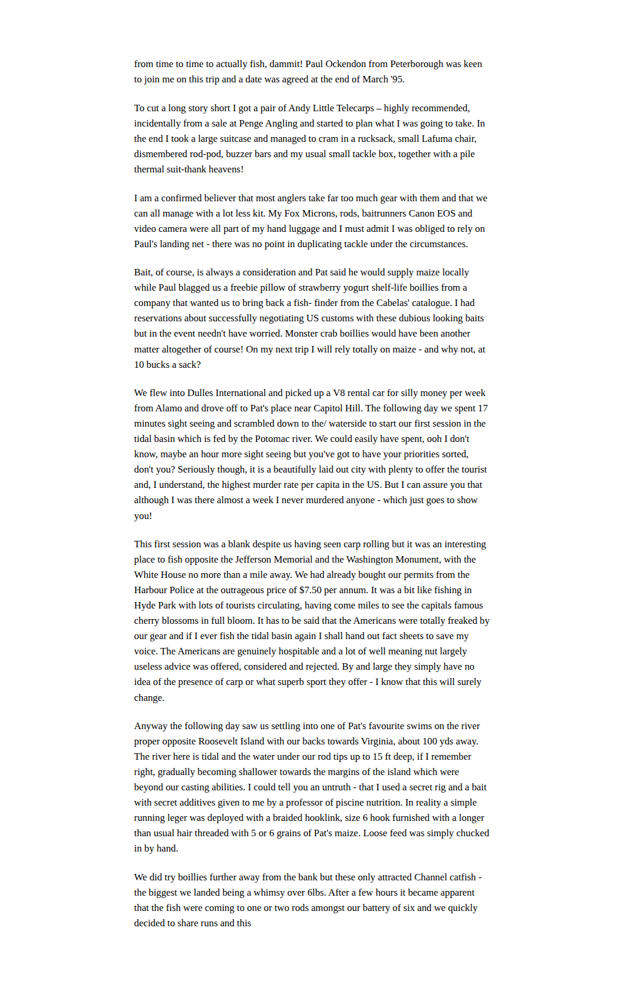from time to time to actually fish, dammit! Paul Ockendon from Peterborough was keen to join me on this trip and a date was agreed at the end of March '95.
To cut a long story short I got a pair of Andy Little Telecarps – highly recommended, incidentally from a sale at Penge Angling and started to plan what I was going to take. In the end I took a large suitcase and managed to cram in a rucksack, small Lafuma chair, dismembered rod-pod, buzzer bars and my usual small tackle box, together with a pile thermal suit-thank heavens!
I am a confirmed believer that most anglers take far too much gear with them and that we can all manage with a lot less kit. My Fox Microns, rods, baitrunners Canon EOS and video camera were all part of my hand luggage and I must admit I was obliged to rely on Paul's landing net - there was no point in duplicating tackle under the circumstances.
Bait, of course, is always a consideration and Pat said he would supply maize locally while Paul blagged us a freebie pillow of strawberry yogurt shelf-life boillies from a company that wanted us to bring back a fish- finder from the Cabelas' catalogue. I had reservations about successfully negotiating US customs with these dubious looking baits but in the event needn't have worried. Monster crab boillies would have been another matter altogether of course! On my next trip I will rely totally on maize - and why not, at 10 bucks a sack?
We flew into Dulles International and picked up a V8 rental car for silly money per week from Alamo and drove off to Pat's place near Capitol Hill. The following day we spent 17 minutes sight seeing and scrambled down to the/ waterside to start our first session in the tidal basin which is fed by the Potomac river. We could easily have spent, ooh I don't know, maybe an hour more sight seeing but you've got to have your priorities sorted, don't you? Seriously though, it is a beautifully laid out city with plenty to offer the tourist and, I understand, the highest murder rate per capita in the US. But I can assure you that although I was there almost a week I never murdered anyone - which just goes to show you!
This first session was a blank despite us having seen carp rolling but it was an interesting place to fish opposite the Jefferson Memorial and the Washington Monument, with the White House no more than a mile away. We had already bought our permits from the Harbour Police at the outrageous price of $7.50 per annum. It was a bit like fishing in Hyde Park with lots of tourists circulating, having come miles to see the capitals famous cherry blossoms in full bloom. It has to be said that the Americans were totally freaked by our gear and if I ever fish the tidal basin again I shall hand out fact sheets to save my voice. The Americans are genuinely hospitable and a lot of well meaning nut largely useless advice was offered, considered and rejected. By and large they simply have no idea of the presence of carp or what superb sport they offer - I know that this will surely change.
Anyway the following day saw us settling into one of Pat's favourite swims on the river proper opposite Roosevelt Island with our backs towards Virginia, about 100 yds away. The river here is tidal and the water under our rod tips up to 15 ft deep, if I remember right, gradually becoming shallower towards the margins of the island which were beyond our casting abilities. I could tell you an untruth - that I used a secret rig and a bait with secret additives given to me by a professor of piscine nutrition. In reality a simple running leger was deployed with a braided hooklink, size 6 hook furnished with a longer than usual hair threaded with 5 or 6 grains of Pat's maize. Loose feed was simply chucked in by hand.
We did try boillies further away from the bank but these only attracted Channel catfish - the biggest we landed being a whimsy over 6lbs. After a few hours it became apparent that the fish were coming to one or two rods amongst our battery of six and we quickly decided to share runs and this